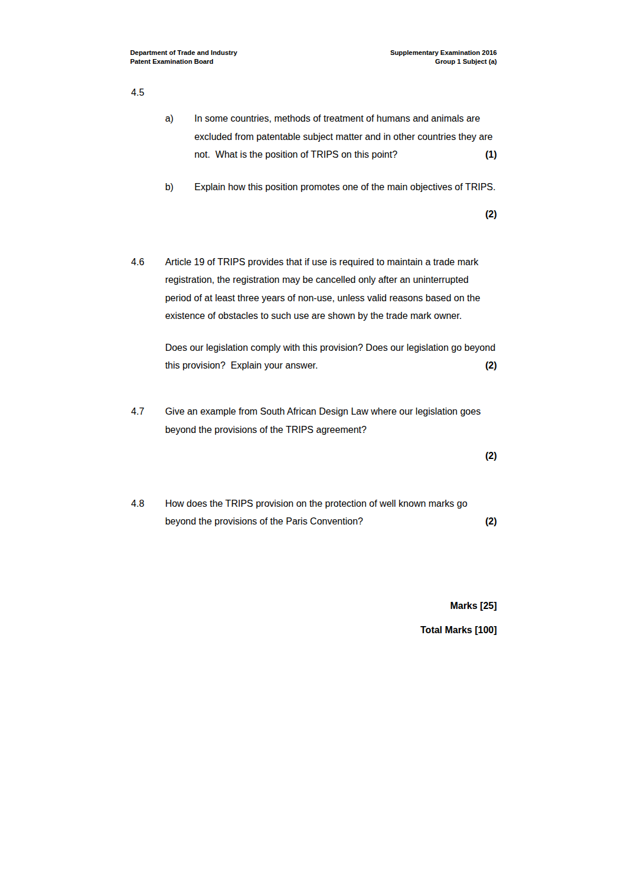Department of Trade and Industry
Patent Examination Board
Supplementary Examination 2016
Group 1 Subject (a)
4.5
a)
In some countries, methods of treatment of humans and animals are excluded from patentable subject matter and in other countries they are not. What is the position of TRIPS on this point?(1)
b)
Explain how this position promotes one of the main objectives of TRIPS.
(2)
4.6
Article 19 of TRIPS provides that if use is required to maintain a trade mark registration, the registration may be cancelled only after an uninterrupted period of at least three years of non-use, unless valid reasons based on the existence of obstacles to such use are shown by the trade mark owner.
Does our legislation comply with this provision? Does our legislation go beyond this provision? Explain your answer.(2)
4.7
Give an example from South African Design Law where our legislation goes beyond the provisions of the TRIPS agreement?
(2)
4.8
How does the TRIPS provision on the protection of well known marks go beyond the provisions of the Paris Convention?(2)
Marks [25]
Total Marks [100]